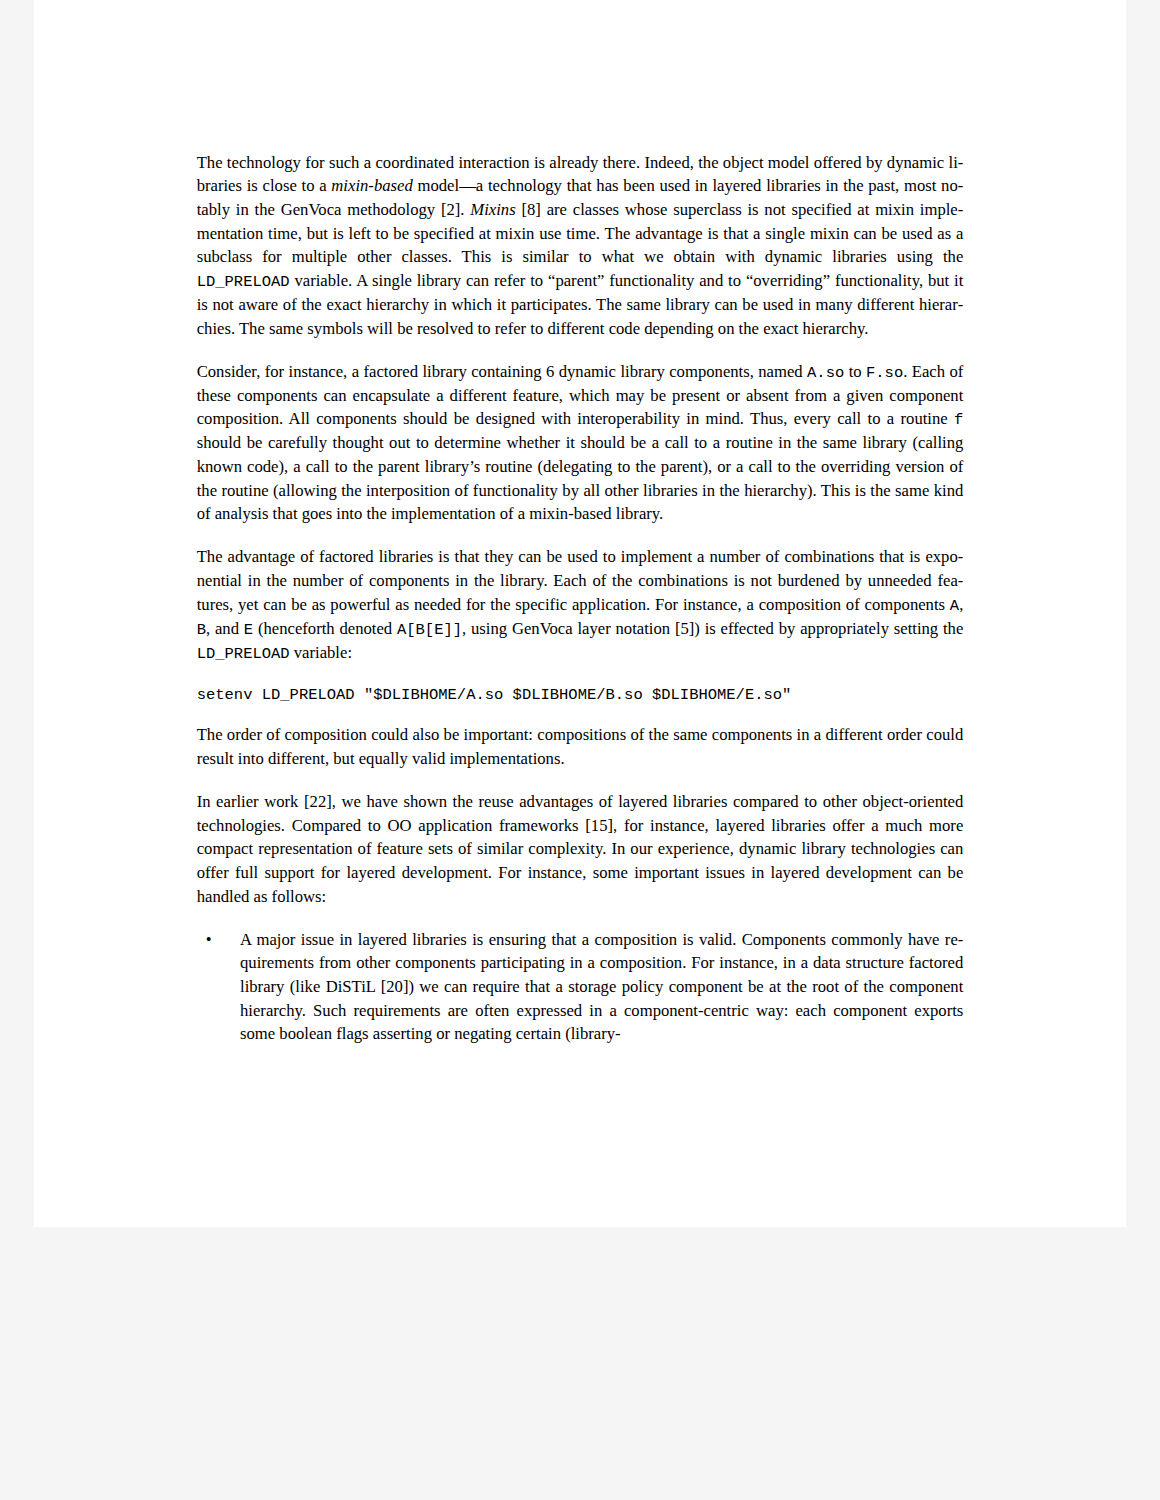The technology for such a coordinated interaction is already there. Indeed, the object model offered by dynamic libraries is close to a mixin-based model—a technology that has been used in layered libraries in the past, most notably in the GenVoca methodology [2]. Mixins [8] are classes whose superclass is not specified at mixin implementation time, but is left to be specified at mixin use time. The advantage is that a single mixin can be used as a subclass for multiple other classes. This is similar to what we obtain with dynamic libraries using the LD_PRELOAD variable. A single library can refer to “parent” functionality and to “overriding” functionality, but it is not aware of the exact hierarchy in which it participates. The same library can be used in many different hierarchies. The same symbols will be resolved to refer to different code depending on the exact hierarchy.
Consider, for instance, a factored library containing 6 dynamic library components, named A.so to F.so. Each of these components can encapsulate a different feature, which may be present or absent from a given component composition. All components should be designed with interoperability in mind. Thus, every call to a routine f should be carefully thought out to determine whether it should be a call to a routine in the same library (calling known code), a call to the parent library’s routine (delegating to the parent), or a call to the overriding version of the routine (allowing the interposition of functionality by all other libraries in the hierarchy). This is the same kind of analysis that goes into the implementation of a mixin-based library.
The advantage of factored libraries is that they can be used to implement a number of combinations that is exponential in the number of components in the library. Each of the combinations is not burdened by unneeded features, yet can be as powerful as needed for the specific application. For instance, a composition of components A, B, and E (henceforth denoted A[B[E]], using GenVoca layer notation [5]) is effected by appropriately setting the LD_PRELOAD variable:
setenv LD_PRELOAD "$DLIBHOME/A.so $DLIBHOME/B.so $DLIBHOME/E.so"
The order of composition could also be important: compositions of the same components in a different order could result into different, but equally valid implementations.
In earlier work [22], we have shown the reuse advantages of layered libraries compared to other object-oriented technologies. Compared to OO application frameworks [15], for instance, layered libraries offer a much more compact representation of feature sets of similar complexity. In our experience, dynamic library technologies can offer full support for layered development. For instance, some important issues in layered development can be handled as follows:
A major issue in layered libraries is ensuring that a composition is valid. Components commonly have requirements from other components participating in a composition. For instance, in a data structure factored library (like DiSTiL [20]) we can require that a storage policy component be at the root of the component hierarchy. Such requirements are often expressed in a component-centric way: each component exports some boolean flags asserting or negating certain (library-